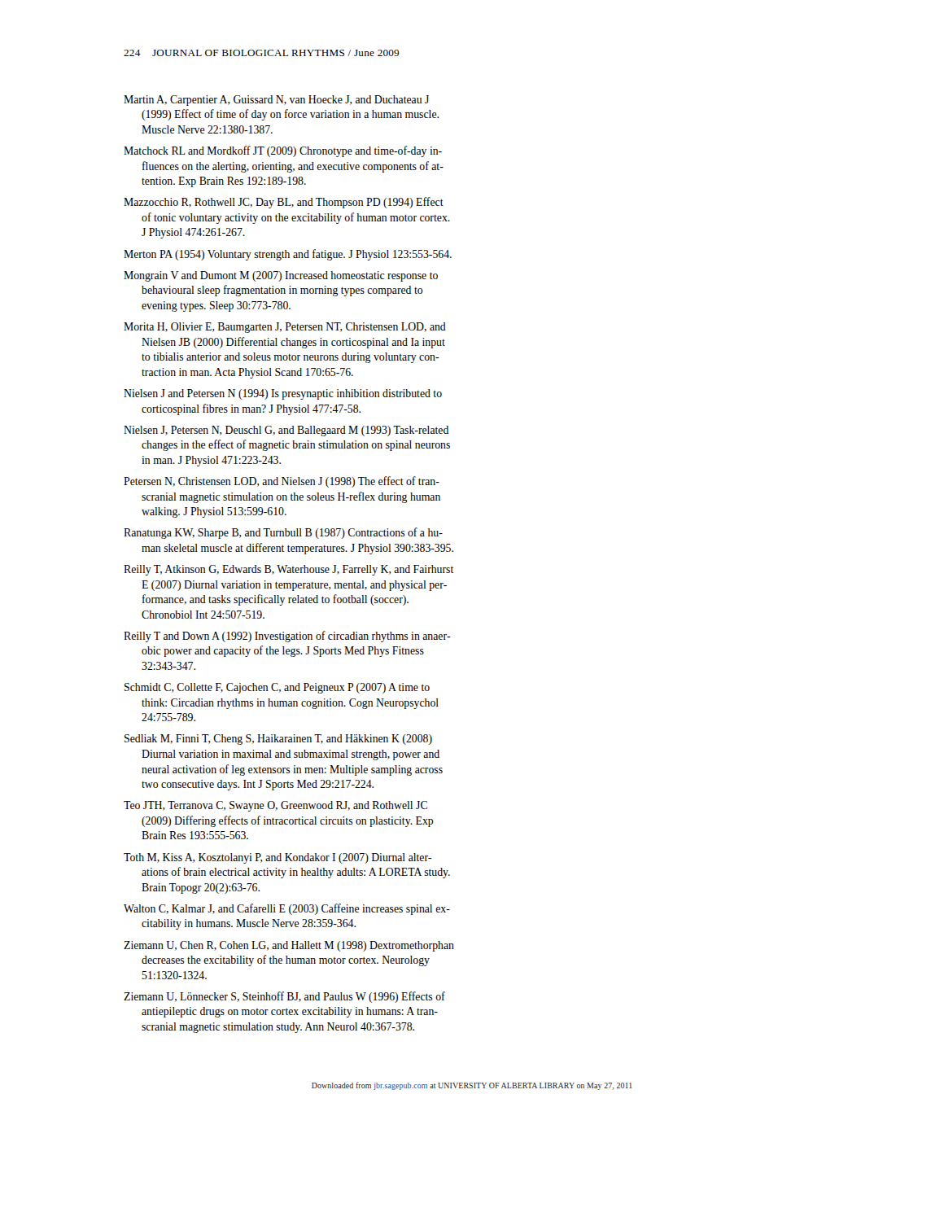224 JOURNAL OF BIOLOGICAL RHYTHMS / June 2009
Martin A, Carpentier A, Guissard N, van Hoecke J, and Duchateau J (1999) Effect of time of day on force variation in a human muscle. Muscle Nerve 22:1380-1387.
Matchock RL and Mordkoff JT (2009) Chronotype and time-of-day influences on the alerting, orienting, and executive components of attention. Exp Brain Res 192:189-198.
Mazzocchio R, Rothwell JC, Day BL, and Thompson PD (1994) Effect of tonic voluntary activity on the excitability of human motor cortex. J Physiol 474:261-267.
Merton PA (1954) Voluntary strength and fatigue. J Physiol 123:553-564.
Mongrain V and Dumont M (2007) Increased homeostatic response to behavioural sleep fragmentation in morning types compared to evening types. Sleep 30:773-780.
Morita H, Olivier E, Baumgarten J, Petersen NT, Christensen LOD, and Nielsen JB (2000) Differential changes in corticospinal and Ia input to tibialis anterior and soleus motor neurons during voluntary contraction in man. Acta Physiol Scand 170:65-76.
Nielsen J and Petersen N (1994) Is presynaptic inhibition distributed to corticospinal fibres in man? J Physiol 477:47-58.
Nielsen J, Petersen N, Deuschl G, and Ballegaard M (1993) Task-related changes in the effect of magnetic brain stimulation on spinal neurons in man. J Physiol 471:223-243.
Petersen N, Christensen LOD, and Nielsen J (1998) The effect of transcranial magnetic stimulation on the soleus H-reflex during human walking. J Physiol 513:599-610.
Ranatunga KW, Sharpe B, and Turnbull B (1987) Contractions of a human skeletal muscle at different temperatures. J Physiol 390:383-395.
Reilly T, Atkinson G, Edwards B, Waterhouse J, Farrelly K, and Fairhurst E (2007) Diurnal variation in temperature, mental, and physical performance, and tasks specifically related to football (soccer). Chronobiol Int 24:507-519.
Reilly T and Down A (1992) Investigation of circadian rhythms in anaerobic power and capacity of the legs. J Sports Med Phys Fitness 32:343-347.
Schmidt C, Collette F, Cajochen C, and Peigneux P (2007) A time to think: Circadian rhythms in human cognition. Cogn Neuropsychol 24:755-789.
Sedliak M, Finni T, Cheng S, Haikarainen T, and Häkkinen K (2008) Diurnal variation in maximal and submaximal strength, power and neural activation of leg extensors in men: Multiple sampling across two consecutive days. Int J Sports Med 29:217-224.
Teo JTH, Terranova C, Swayne O, Greenwood RJ, and Rothwell JC (2009) Differing effects of intracortical circuits on plasticity. Exp Brain Res 193:555-563.
Toth M, Kiss A, Kosztolanyi P, and Kondakor I (2007) Diurnal alterations of brain electrical activity in healthy adults: A LORETA study. Brain Topogr 20(2):63-76.
Walton C, Kalmar J, and Cafarelli E (2003) Caffeine increases spinal excitability in humans. Muscle Nerve 28:359-364.
Ziemann U, Chen R, Cohen LG, and Hallett M (1998) Dextromethorphan decreases the excitability of the human motor cortex. Neurology 51:1320-1324.
Ziemann U, Lönnecker S, Steinhoff BJ, and Paulus W (1996) Effects of antiepileptic drugs on motor cortex excitability in humans: A transcranial magnetic stimulation study. Ann Neurol 40:367-378.
Downloaded from jbr.sagepub.com at UNIVERSITY OF ALBERTA LIBRARY on May 27, 2011